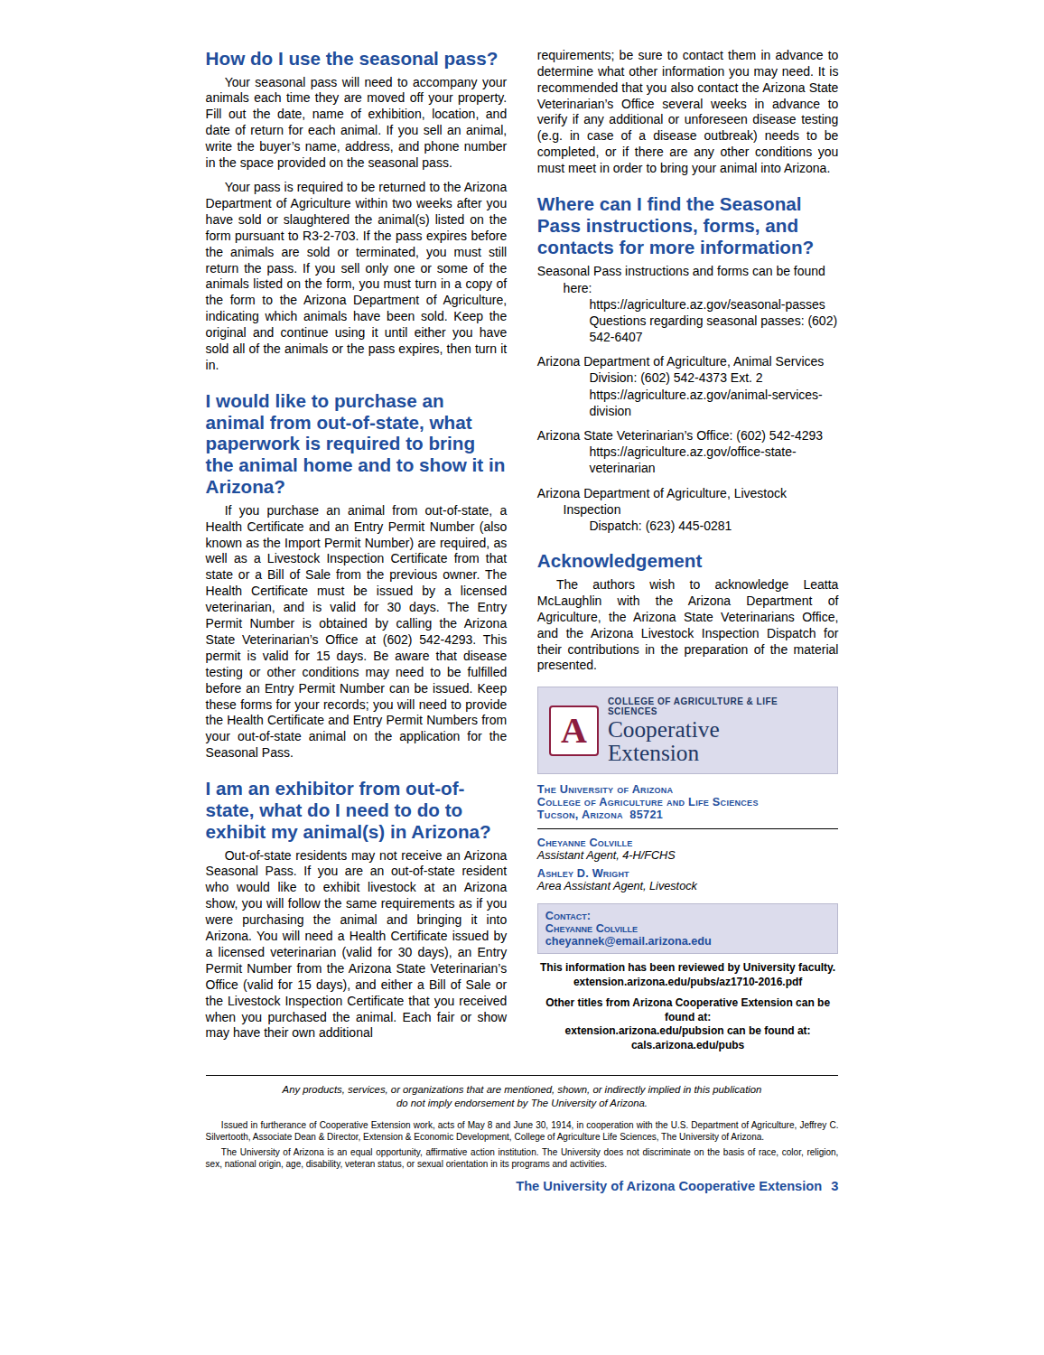How do I use the seasonal pass?
Your seasonal pass will need to accompany your animals each time they are moved off your property. Fill out the date, name of exhibition, location, and date of return for each animal. If you sell an animal, write the buyer’s name, address, and phone number in the space provided on the seasonal pass.
Your pass is required to be returned to the Arizona Department of Agriculture within two weeks after you have sold or slaughtered the animal(s) listed on the form pursuant to R3-2-703. If the pass expires before the animals are sold or terminated, you must still return the pass. If you sell only one or some of the animals listed on the form, you must turn in a copy of the form to the Arizona Department of Agriculture, indicating which animals have been sold. Keep the original and continue using it until either you have sold all of the animals or the pass expires, then turn it in.
I would like to purchase an animal from out-of-state, what paperwork is required to bring the animal home and to show it in Arizona?
If you purchase an animal from out-of-state, a Health Certificate and an Entry Permit Number (also known as the Import Permit Number) are required, as well as a Livestock Inspection Certificate from that state or a Bill of Sale from the previous owner. The Health Certificate must be issued by a licensed veterinarian, and is valid for 30 days. The Entry Permit Number is obtained by calling the Arizona State Veterinarian’s Office at (602) 542-4293. This permit is valid for 15 days. Be aware that disease testing or other conditions may need to be fulfilled before an Entry Permit Number can be issued. Keep these forms for your records; you will need to provide the Health Certificate and Entry Permit Numbers from your out-of-state animal on the application for the Seasonal Pass.
I am an exhibitor from out-of-state, what do I need to do to exhibit my animal(s) in Arizona?
Out-of-state residents may not receive an Arizona Seasonal Pass. If you are an out-of-state resident who would like to exhibit livestock at an Arizona show, you will follow the same requirements as if you were purchasing the animal and bringing it into Arizona. You will need a Health Certificate issued by a licensed veterinarian (valid for 30 days), an Entry Permit Number from the Arizona State Veterinarian’s Office (valid for 15 days), and either a Bill of Sale or the Livestock Inspection Certificate that you received when you purchased the animal. Each fair or show may have their own additional
requirements; be sure to contact them in advance to determine what other information you may need. It is recommended that you also contact the Arizona State Veterinarian’s Office several weeks in advance to verify if any additional or unforeseen disease testing (e.g. in case of a disease outbreak) needs to be completed, or if there are any other conditions you must meet in order to bring your animal into Arizona.
Where can I find the Seasonal Pass instructions, forms, and contacts for more information?
Seasonal Pass instructions and forms can be found here: https://agriculture.az.gov/seasonal-passes Questions regarding seasonal passes: (602) 542-6407
Arizona Department of Agriculture, Animal Services Division: (602) 542-4373 Ext. 2 https://agriculture.az.gov/animal-services-division
Arizona State Veterinarian’s Office: (602) 542-4293 https://agriculture.az.gov/office-state-veterinarian
Arizona Department of Agriculture, Livestock Inspection Dispatch: (623) 445-0281
Acknowledgement
The authors wish to acknowledge Leatta McLaughlin with the Arizona Department of Agriculture, the Arizona State Veterinarians Office, and the Arizona Livestock Inspection Dispatch for their contributions in the preparation of the material presented.
A
COLLEGE OF AGRICULTURE & LIFE SCIENCES
Cooperative
Extension
The University of Arizona
College of Agriculture and Life Sciences
Tucson, Arizona 85721
Cheyanne Colville
Assistant Agent, 4-H/FCHS
Ashley D. Wright
Area Assistant Agent, Livestock
Contact:
Cheyanne Colville
cheyannek@email.arizona.edu
This information has been reviewed by University faculty.
extension.arizona.edu/pubs/az1710-2016.pdf
Other titles from Arizona Cooperative Extension can be found at:
extension.arizona.edu/pubsion can be found at:
cals.arizona.edu/pubs
Any products, services, or organizations that are mentioned, shown, or indirectly implied in this publication
do not imply endorsement by The University of Arizona.
Issued in furtherance of Cooperative Extension work, acts of May 8 and June 30, 1914, in cooperation with the U.S. Department of Agriculture, Jeffrey C. Silvertooth, Associate Dean & Director, Extension & Economic Development, College of Agriculture Life Sciences, The University of Arizona.
The University of Arizona is an equal opportunity, affirmative action institution. The University does not discriminate on the basis of race, color, religion, sex, national origin, age, disability, veteran status, or sexual orientation in its programs and activities.
The University of Arizona Cooperative Extension3